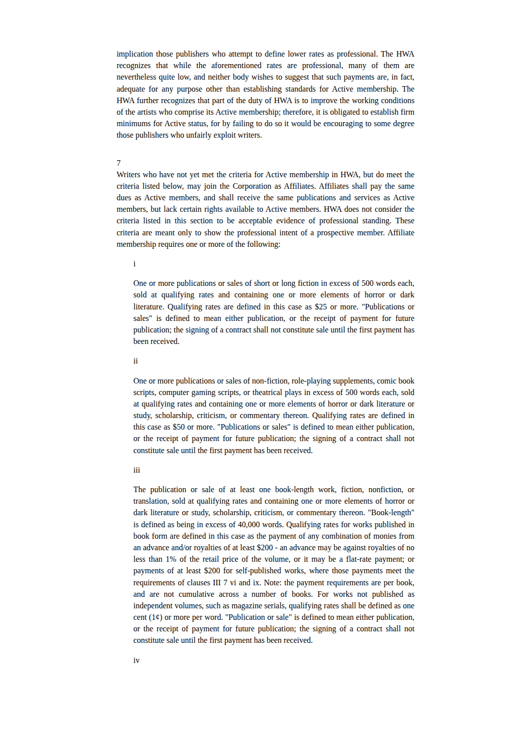implication those publishers who attempt to define lower rates as professional. The HWA recognizes that while the aforementioned rates are professional, many of them are nevertheless quite low, and neither body wishes to suggest that such payments are, in fact, adequate for any purpose other than establishing standards for Active membership. The HWA further recognizes that part of the duty of HWA is to improve the working conditions of the artists who comprise its Active membership; therefore, it is obligated to establish firm minimums for Active status, for by failing to do so it would be encouraging to some degree those publishers who unfairly exploit writers.
7
Writers who have not yet met the criteria for Active membership in HWA, but do meet the criteria listed below, may join the Corporation as Affiliates. Affiliates shall pay the same dues as Active members, and shall receive the same publications and services as Active members, but lack certain rights available to Active members. HWA does not consider the criteria listed in this section to be acceptable evidence of professional standing. These criteria are meant only to show the professional intent of a prospective member. Affiliate membership requires one or more of the following:
i
One or more publications or sales of short or long fiction in excess of 500 words each, sold at qualifying rates and containing one or more elements of horror or dark literature. Qualifying rates are defined in this case as $25 or more. "Publications or sales" is defined to mean either publication, or the receipt of payment for future publication; the signing of a contract shall not constitute sale until the first payment has been received.
ii
One or more publications or sales of non-fiction, role-playing supplements, comic book scripts, computer gaming scripts, or theatrical plays in excess of 500 words each, sold at qualifying rates and containing one or more elements of horror or dark literature or study, scholarship, criticism, or commentary thereon. Qualifying rates are defined in this case as $50 or more. "Publications or sales" is defined to mean either publication, or the receipt of payment for future publication; the signing of a contract shall not constitute sale until the first payment has been received.
iii
The publication or sale of at least one book-length work, fiction, nonfiction, or translation, sold at qualifying rates and containing one or more elements of horror or dark literature or study, scholarship, criticism, or commentary thereon. "Book-length" is defined as being in excess of 40,000 words. Qualifying rates for works published in book form are defined in this case as the payment of any combination of monies from an advance and/or royalties of at least $200 - an advance may be against royalties of no less than 1% of the retail price of the volume, or it may be a flat-rate payment; or payments of at least $200 for self-published works, where those payments meet the requirements of clauses III 7 vi and ix. Note: the payment requirements are per book, and are not cumulative across a number of books. For works not published as independent volumes, such as magazine serials, qualifying rates shall be defined as one cent (1¢) or more per word. "Publication or sale" is defined to mean either publication, or the receipt of payment for future publication; the signing of a contract shall not constitute sale until the first payment has been received.
iv